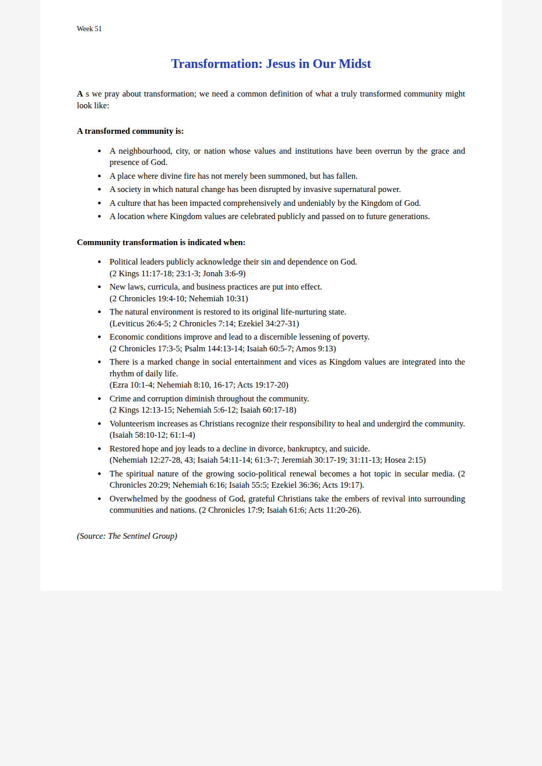Week 51
Transformation: Jesus in Our Midst
A s we pray about transformation; we need a common definition of what a truly transformed community might look like:
A transformed community is:
A neighbourhood, city, or nation whose values and institutions have been overrun by the grace and presence of God.
A place where divine fire has not merely been summoned, but has fallen.
A society in which natural change has been disrupted by invasive supernatural power.
A culture that has been impacted comprehensively and undeniably by the Kingdom of God.
A location where Kingdom values are celebrated publicly and passed on to future generations.
Community transformation is indicated when:
Political leaders publicly acknowledge their sin and dependence on God. (2 Kings 11:17-18; 23:1-3; Jonah 3:6-9)
New laws, curricula, and business practices are put into effect. (2 Chronicles 19:4-10; Nehemiah 10:31)
The natural environment is restored to its original life-nurturing state. (Leviticus 26:4-5; 2 Chronicles 7:14; Ezekiel 34:27-31)
Economic conditions improve and lead to a discernible lessening of poverty. (2 Chronicles 17:3-5; Psalm 144:13-14; Isaiah 60:5-7; Amos 9:13)
There is a marked change in social entertainment and vices as Kingdom values are integrated into the rhythm of daily life. (Ezra 10:1-4; Nehemiah 8:10, 16-17; Acts 19:17-20)
Crime and corruption diminish throughout the community. (2 Kings 12:13-15; Nehemiah 5:6-12; Isaiah 60:17-18)
Volunteerism increases as Christians recognize their responsibility to heal and undergird the community. (Isaiah 58:10-12; 61:1-4)
Restored hope and joy leads to a decline in divorce, bankruptcy, and suicide. (Nehemiah 12:27-28, 43; Isaiah 54:11-14; 61:3-7; Jeremiah 30:17-19; 31:11-13; Hosea 2:15)
The spiritual nature of the growing socio-political renewal becomes a hot topic in secular media. (2 Chronicles 20:29; Nehemiah 6:16; Isaiah 55:5; Ezekiel 36:36; Acts 19:17).
Overwhelmed by the goodness of God, grateful Christians take the embers of revival into surrounding communities and nations. (2 Chronicles 17:9; Isaiah 61:6; Acts 11:20-26).
(Source: The Sentinel Group)